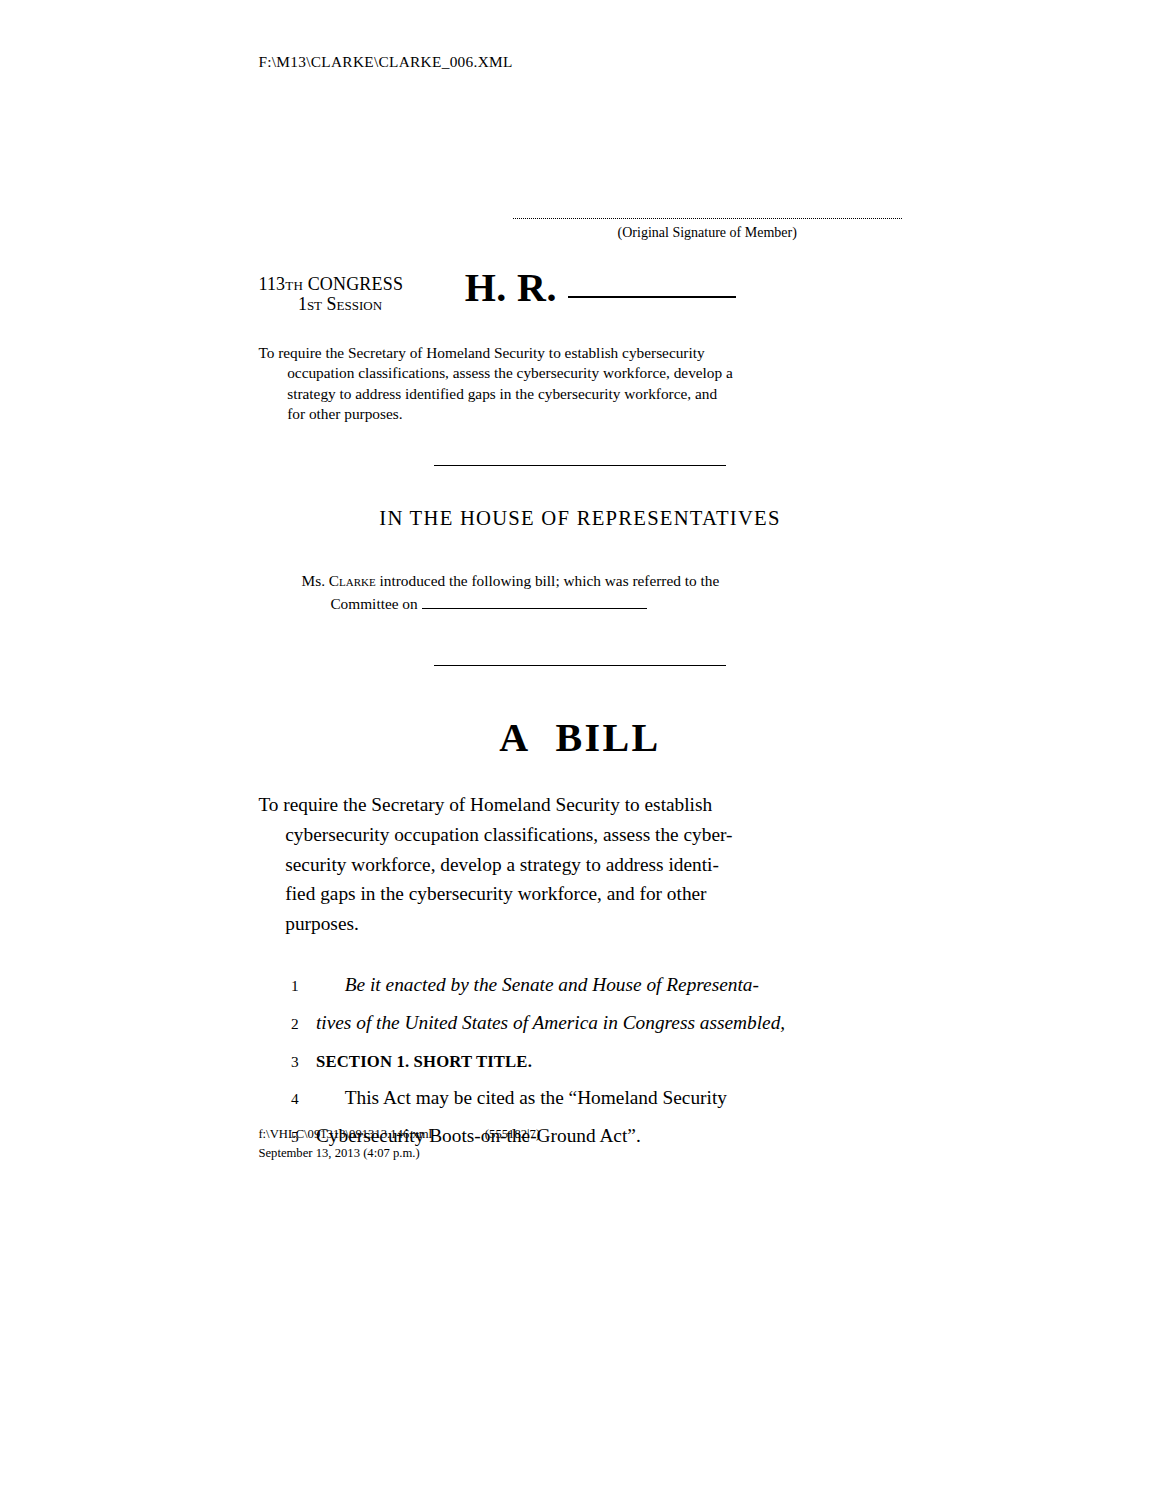F:\M13\CLARKE\CLARKE_006.XML
(Original Signature of Member)
113th CONGRESS
1st Session
H. R.
To require the Secretary of Homeland Security to establish cybersecurity
occupation classifications, assess the cybersecurity workforce, develop a
strategy to address identified gaps in the cybersecurity workforce, and
for other purposes.
IN THE HOUSE OF REPRESENTATIVES
Ms. Clarke introduced the following bill; which was referred to the
Committee on
A BILL
To require the Secretary of Homeland Security to establish
cybersecurity occupation classifications, assess the cyber-
security workforce, develop a strategy to address identi-
fied gaps in the cybersecurity workforce, and for other
purposes.
1
Be it enacted by the Senate and House of Representa-
2
tives of the United States of America in Congress assembled,
3
SECTION 1. SHORT TITLE.
4
This Act may be cited as the “Homeland Security
5
Cybersecurity Boots-on-the-Ground Act”.
f:\VHLC\091313\091313.146.xml (555182|7)
September 13, 2013 (4:07 p.m.)